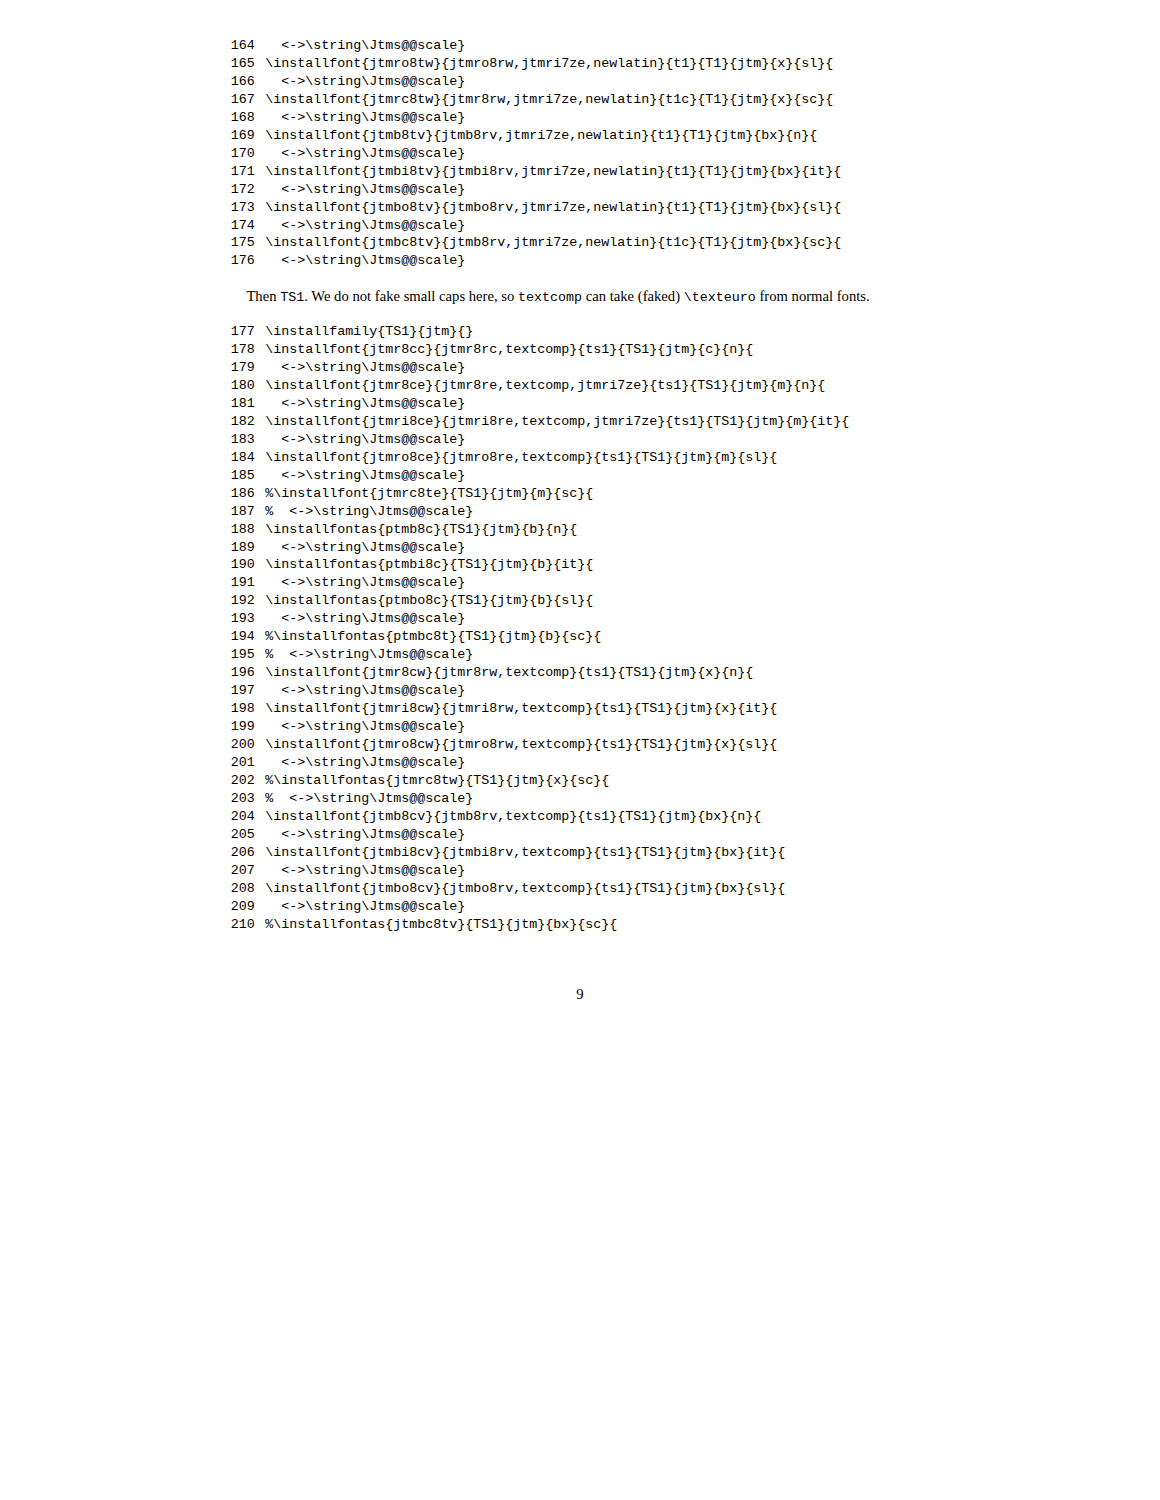164 <->\string\Jtms@@scale} 165\installfont{jtmro8tw}{jtmro8rw,jtmri7ze,newlatin}{t1}{T1}{jtm}{x}{sl}{ 166 <->\string\Jtms@@scale} 167\installfont{jtmrc8tw}{jtmr8rw,jtmri7ze,newlatin}{t1c}{T1}{jtm}{x}{sc}{ 168 <->\string\Jtms@@scale} 169\installfont{jtmb8tv}{jtmb8rv,jtmri7ze,newlatin}{t1}{T1}{jtm}{bx}{n}{ 170 <->\string\Jtms@@scale} 171\installfont{jtmbi8tv}{jtmbi8rv,jtmri7ze,newlatin}{t1}{T1}{jtm}{bx}{it}{ 172 <->\string\Jtms@@scale} 173\installfont{jtmbo8tv}{jtmbo8rv,jtmri7ze,newlatin}{t1}{T1}{jtm}{bx}{sl}{ 174 <->\string\Jtms@@scale} 175\installfont{jtmbc8tv}{jtmb8rv,jtmri7ze,newlatin}{t1c}{T1}{jtm}{bx}{sc}{ 176 <->\string\Jtms@@scale}
Then TS1. We do not fake small caps here, so textcomp can take (faked) \texteuro from normal fonts.
177\installfamily{TS1}{jtm}{} 178\installfont{jtmr8cc}{jtmr8rc,textcomp}{ts1}{TS1}{jtm}{c}{n}{ 179 <->\string\Jtms@@scale} 180\installfont{jtmr8ce}{jtmr8re,textcomp,jtmri7ze}{ts1}{TS1}{jtm}{m}{n}{ 181 <->\string\Jtms@@scale} 182\installfont{jtmri8ce}{jtmri8re,textcomp,jtmri7ze}{ts1}{TS1}{jtm}{m}{it}{ 183 <->\string\Jtms@@scale} 184\installfont{jtmro8ce}{jtmro8re,textcomp}{ts1}{TS1}{jtm}{m}{sl}{ 185 <->\string\Jtms@@scale} 186%\installfont{jtmrc8te}{TS1}{jtm}{m}{sc}{ 187% <->\string\Jtms@@scale} 188\installfontas{ptmb8c}{TS1}{jtm}{b}{n}{ 189 <->\string\Jtms@@scale} 190\installfontas{ptmbi8c}{TS1}{jtm}{b}{it}{ 191 <->\string\Jtms@@scale} 192\installfontas{ptmbo8c}{TS1}{jtm}{b}{sl}{ 193 <->\string\Jtms@@scale} 194%\installfontas{ptmbc8t}{TS1}{jtm}{b}{sc}{ 195% <->\string\Jtms@@scale} 196\installfont{jtmr8cw}{jtmr8rw,textcomp}{ts1}{TS1}{jtm}{x}{n}{ 197 <->\string\Jtms@@scale} 198\installfont{jtmri8cw}{jtmri8rw,textcomp}{ts1}{TS1}{jtm}{x}{it}{ 199 <->\string\Jtms@@scale} 200\installfont{jtmro8cw}{jtmro8rw,textcomp}{ts1}{TS1}{jtm}{x}{sl}{ 201 <->\string\Jtms@@scale} 202%\installfontas{jtmrc8tw}{TS1}{jtm}{x}{sc}{ 203% <->\string\Jtms@@scale} 204\installfont{jtmb8cv}{jtmb8rv,textcomp}{ts1}{TS1}{jtm}{bx}{n}{ 205 <->\string\Jtms@@scale} 206\installfont{jtmbi8cv}{jtmbi8rv,textcomp}{ts1}{TS1}{jtm}{bx}{it}{ 207 <->\string\Jtms@@scale} 208\installfont{jtmbo8cv}{jtmbo8rv,textcomp}{ts1}{TS1}{jtm}{bx}{sl}{ 209 <->\string\Jtms@@scale} 210%\installfontas{jtmbc8tv}{TS1}{jtm}{bx}{sc}{
9